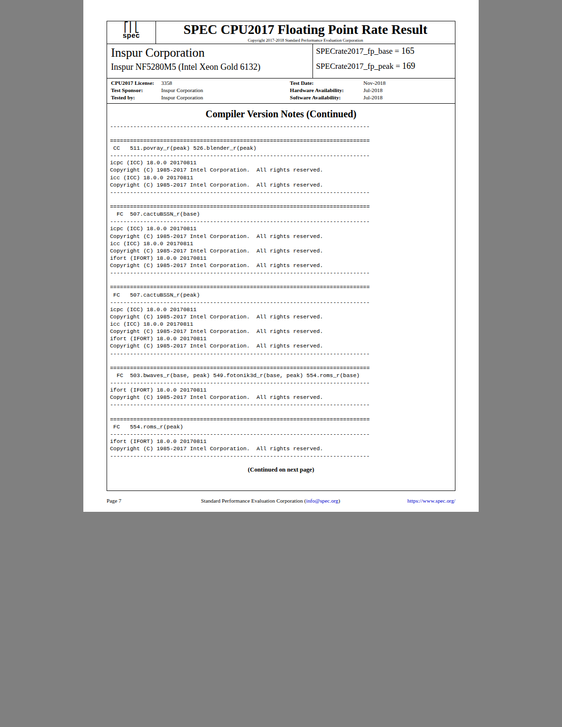⎡⎢⎣
spec
SPEC CPU2017 Floating Point Rate Result
Copyright 2017-2018 Standard Performance Evaluation Corporation
Inspur Corporation
Inspur NF5280M5 (Intel Xeon Gold 6132)
SPECrate2017_fp_base = 165
SPECrate2017_fp_peak = 169
CPU2017 License: 3358
Test Sponsor: Inspur Corporation
Tested by: Inspur Corporation
Test Date: Nov-2018
Hardware Availability: Jul-2018
Software Availability: Jul-2018
Compiler Version Notes (Continued)
------------------------------------------------------------------------------

==============================================================================
 CC   511.povray_r(peak) 526.blender_r(peak)
------------------------------------------------------------------------------
icpc (ICC) 18.0.0 20170811
Copyright (C) 1985-2017 Intel Corporation.  All rights reserved.
icc (ICC) 18.0.0 20170811
Copyright (C) 1985-2017 Intel Corporation.  All rights reserved.
------------------------------------------------------------------------------

==============================================================================
  FC  507.cactuBSSN_r(base)
------------------------------------------------------------------------------
icpc (ICC) 18.0.0 20170811
Copyright (C) 1985-2017 Intel Corporation.  All rights reserved.
icc (ICC) 18.0.0 20170811
Copyright (C) 1985-2017 Intel Corporation.  All rights reserved.
ifort (IFORT) 18.0.0 20170811
Copyright (C) 1985-2017 Intel Corporation.  All rights reserved.
------------------------------------------------------------------------------

==============================================================================
 FC   507.cactuBSSN_r(peak)
------------------------------------------------------------------------------
icpc (ICC) 18.0.0 20170811
Copyright (C) 1985-2017 Intel Corporation.  All rights reserved.
icc (ICC) 18.0.0 20170811
Copyright (C) 1985-2017 Intel Corporation.  All rights reserved.
ifort (IFORT) 18.0.0 20170811
Copyright (C) 1985-2017 Intel Corporation.  All rights reserved.
------------------------------------------------------------------------------

==============================================================================
  FC  503.bwaves_r(base, peak) 549.fotonik3d_r(base, peak) 554.roms_r(base)
------------------------------------------------------------------------------
ifort (IFORT) 18.0.0 20170811
Copyright (C) 1985-2017 Intel Corporation.  All rights reserved.
------------------------------------------------------------------------------

==============================================================================
 FC   554.roms_r(peak)
------------------------------------------------------------------------------
ifort (IFORT) 18.0.0 20170811
Copyright (C) 1985-2017 Intel Corporation.  All rights reserved.
------------------------------------------------------------------------------
(Continued on next page)
Page 7
Standard Performance Evaluation Corporation (info@spec.org)
https://www.spec.org/